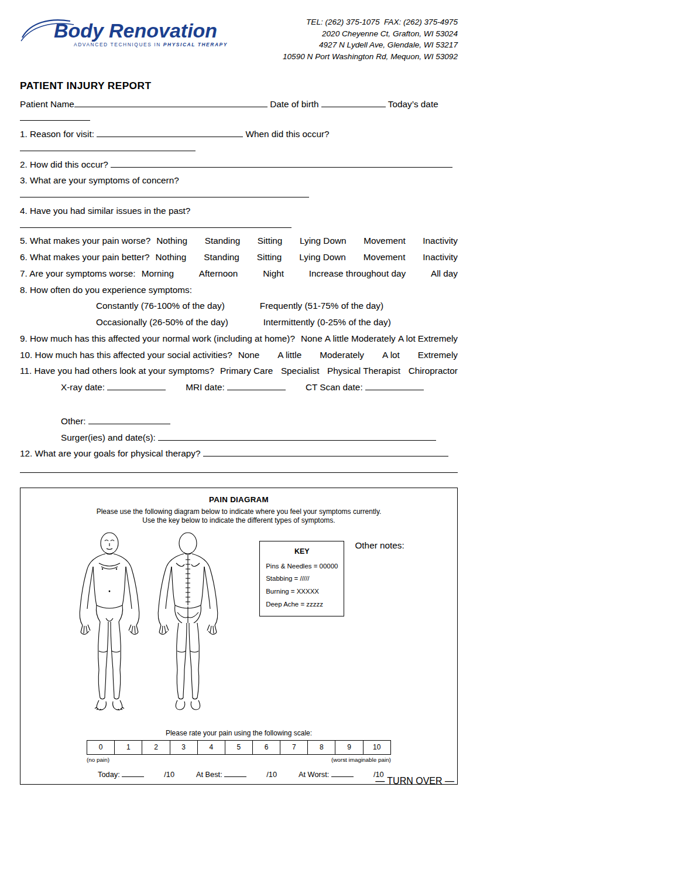Body Renovation ADVANCED TECHNIQUES IN PHYSICAL THERAPY
TEL: (262) 375-1075 FAX: (262) 375-4975
2020 Cheyenne Ct, Grafton, WI 53024
4927 N Lydell Ave, Glendale, WI 53217
10590 N Port Washington Rd, Mequon, WI 53092
PATIENT INJURY REPORT
Patient Name Date of birth Today’s date
1. Reason for visit: When did this occur?
2. How did this occur?
3. What are your symptoms of concern?
4. Have you had similar issues in the past?
5. What makes your pain worse? Nothing Standing Sitting Lying Down Movement Inactivity
6. What makes your pain better? Nothing Standing Sitting Lying Down Movement Inactivity
7. Are your symptoms worse: Morning Afternoon Night Increase throughout day All day
8. How often do you experience symptoms:
Constantly (76-100% of the day) Frequently (51-75% of the day)
Occasionally (26-50% of the day) Intermittently (0-25% of the day)
9. How much has this affected your normal work (including at home)? None A little Moderately A lot Extremely
10. How much has this affected your social activities? None A little Moderately A lot Extremely
11. Have you had others look at your symptoms? Primary Care Specialist Physical Therapist Chiropractor
X-ray date: MRI date: CT Scan date: Other:
Surger(ies) and date(s):
12. What are your goals for physical therapy?
PAIN DIAGRAM
Please use the following diagram below to indicate where you feel your symptoms currently.
Use the key below to indicate the different types of symptoms.
KEY
Pins & Needles = 00000
Stabbing = /////
Burning = XXXXX
Deep Ache = zzzzz
Other notes:
Please rate your pain using the following scale:
| 0 | 1 | 2 | 3 | 4 | 5 | 6 | 7 | 8 | 9 | 10 |
(no pain) (worst imaginable pain)
Today: /10 At Best: /10 At Worst: /10
— TURN OVER —